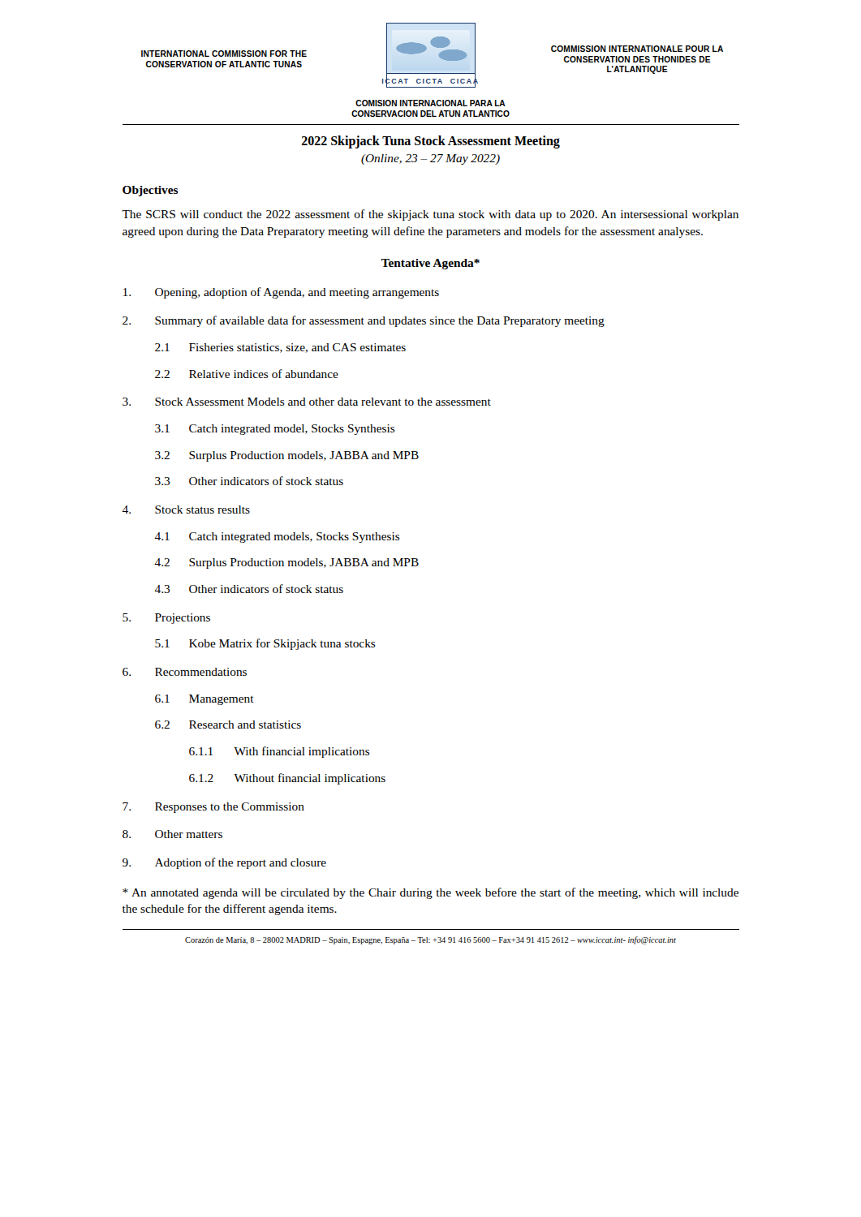INTERNATIONAL COMMISSION FOR THE
CONSERVATION OF ATLANTIC TUNAS
ICCAT CICTA CICAA
COMMISSION INTERNATIONALE POUR LA
CONSERVATION DES THONIDES DE L’ATLANTIQUE
COMISION INTERNACIONAL PARA LA
CONSERVACION DEL ATUN ATLANTICO
2022 Skipjack Tuna Stock Assessment Meeting
(Online, 23 – 27 May 2022)
Objectives
The SCRS will conduct the 2022 assessment of the skipjack tuna stock with data up to 2020. An intersessional workplan agreed upon during the Data Preparatory meeting will define the parameters and models for the assessment analyses.
Tentative Agenda*
Opening, adoption of Agenda, and meeting arrangements
Summary of available data for assessment and updates since the Data Preparatory meeting
2.1 Fisheries statistics, size, and CAS estimates
2.2 Relative indices of abundance
Stock Assessment Models and other data relevant to the assessment
3.1 Catch integrated model, Stocks Synthesis
3.2 Surplus Production models, JABBA and MPB
3.3 Other indicators of stock status
Stock status results
4.1 Catch integrated models, Stocks Synthesis
4.2 Surplus Production models, JABBA and MPB
4.3 Other indicators of stock status
Projections
5.1 Kobe Matrix for Skipjack tuna stocks
Recommendations
6.1 Management
6.2 Research and statistics
6.1.1 With financial implications
6.1.2 Without financial implications
Responses to the Commission
Other matters
Adoption of the report and closure
* An annotated agenda will be circulated by the Chair during the week before the start of the meeting, which will include the schedule for the different agenda items.
Corazón de María, 8 – 28002 MADRID – Spain, Espagne, España – Tel: +34 91 416 5600 – Fax+34 91 415 2612 – www.iccat.int- info@iccat.int